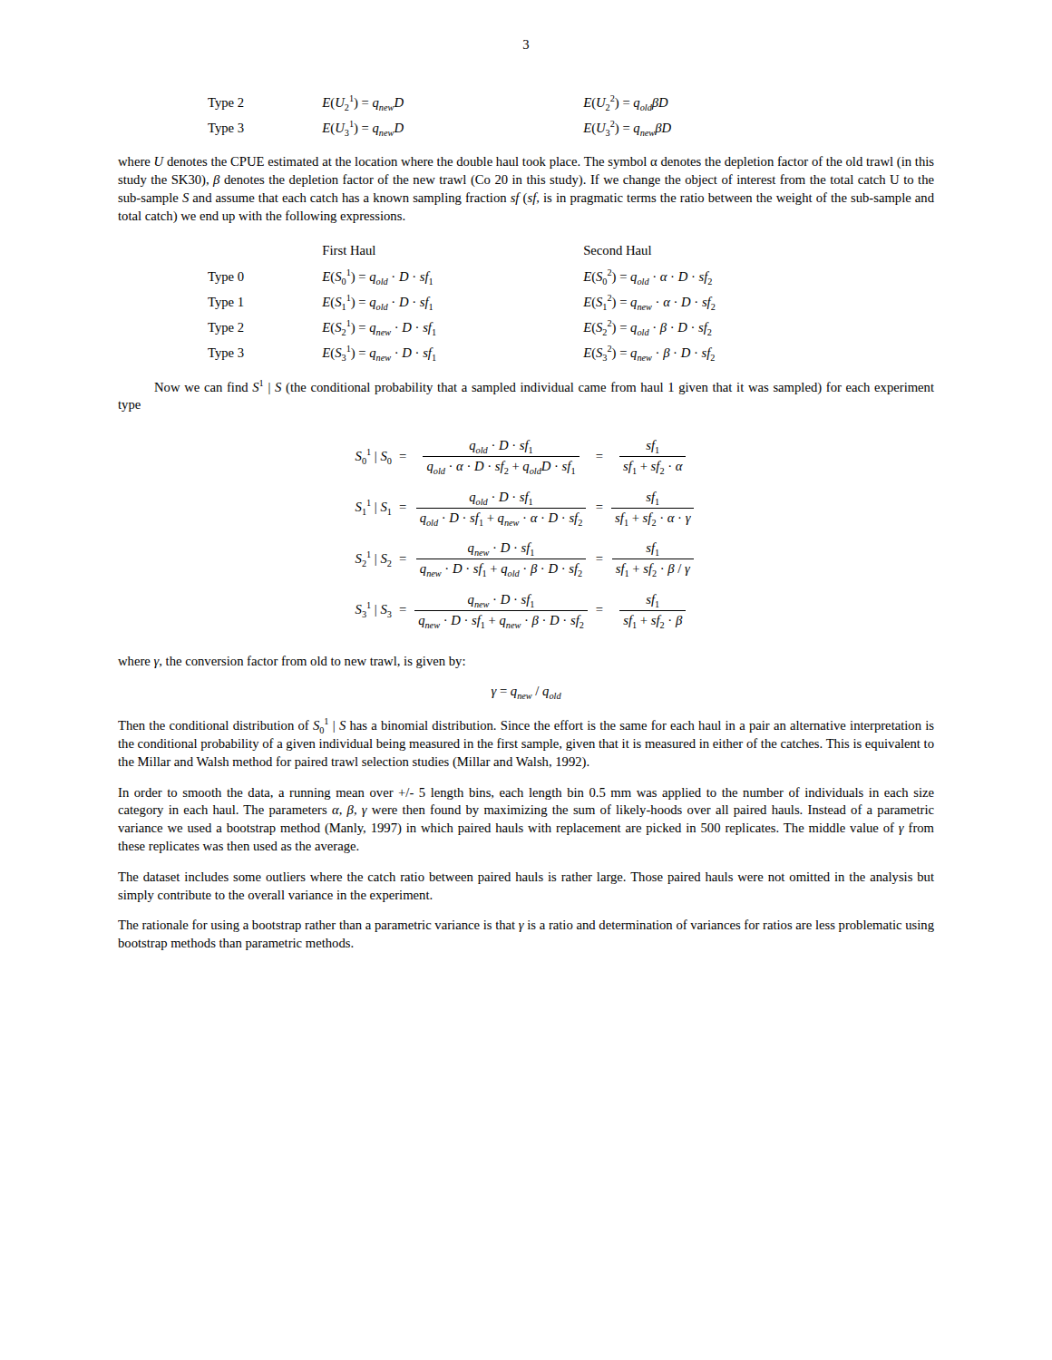3
| Type 2 | E ( U 2 1 ) = q new D | E ( U 2 2 ) = q old βD |
| Type 3 | E ( U 3 1 ) = q new D | E ( U 3 2 ) = q new βD |
where U denotes the CPUE estimated at the location where the double haul took place. The symbol α denotes the depletion factor of the old trawl (in this study the SK30), β denotes the depletion factor of the new trawl (Co 20 in this study). If we change the object of interest from the total catch U to the sub-sample S and assume that each catch has a known sampling fraction sf (sf, is in pragmatic terms the ratio between the weight of the sub-sample and total catch) we end up with the following expressions.
| | First Haul | Second Haul |
| Type 0 | E ( S 0 1 ) = q old · D · sf 1 | E ( S 0 2 ) = q old · α · D · sf 2 |
| Type 1 | E ( S 1 1 ) = q old · D · sf 1 | E ( S 1 2 ) = q new · α · D · sf 2 |
| Type 2 | E ( S 2 1 ) = q new · D · sf 1 | E ( S 2 2 ) = q old · β · D · sf 2 |
| Type 3 | E ( S 3 1 ) = q new · D · sf 1 | E ( S 3 2 ) = q new · β · D · sf 2 |
Now we can find S1 | S (the conditional probability that a sampled individual came from haul 1 given that it was sampled) for each experiment type
| S 0 1 / S 0 | = | q old · D · sf 1 q old · α · D · sf 2 + q old D · sf 1 | = | sf 1 sf 1 + sf 2 · α |
| S 1 1 / S 1 | = | q old · D · sf 1 q old · D · sf 1 + q new · α · D · sf 2 | = | sf 1 sf 1 + sf 2 · α · γ |
| S 2 1 / S 2 | = | q new · D · sf 1 q new · D · sf 1 + q old · β · D · sf 2 | = | sf 1 sf 1 + sf 2 · β / γ |
| S 3 1 / S 3 | = | q new · D · sf 1 q new · D · sf 1 + q new · β · D · sf 2 | = | sf 1 sf 1 + sf 2 · β |
where γ, the conversion factor from old to new trawl, is given by:
γ = qnew / qold
Then the conditional distribution of S01 | S has a binomial distribution. Since the effort is the same for each haul in a pair an alternative interpretation is the conditional probability of a given individual being measured in the first sample, given that it is measured in either of the catches. This is equivalent to the Millar and Walsh method for paired trawl selection studies (Millar and Walsh, 1992).
In order to smooth the data, a running mean over +/- 5 length bins, each length bin 0.5 mm was applied to the number of individuals in each size category in each haul. The parameters α, β, γ were then found by maximizing the sum of likely-hoods over all paired hauls. Instead of a parametric variance we used a bootstrap method (Manly, 1997) in which paired hauls with replacement are picked in 500 replicates. The middle value of γ from these replicates was then used as the average.
The dataset includes some outliers where the catch ratio between paired hauls is rather large. Those paired hauls were not omitted in the analysis but simply contribute to the overall variance in the experiment.
The rationale for using a bootstrap rather than a parametric variance is that γ is a ratio and determination of variances for ratios are less problematic using bootstrap methods than parametric methods.